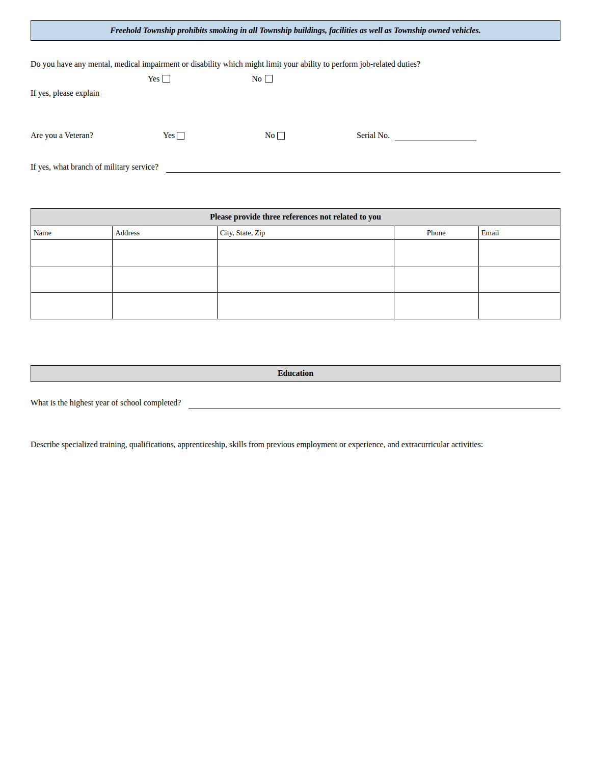Freehold Township prohibits smoking in all Township buildings, facilities as well as Township owned vehicles.
Do you have any mental, medical impairment or disability which might limit your ability to perform job-related duties?
Yes No
If yes, please explain
Are you a Veteran? Yes No Serial No.
If yes, what branch of military service?
| Please provide three references not related to you |
| --- |
| Name | Address | City, State, Zip | Phone | Email |
Education
What is the highest year of school completed?
Describe specialized training, qualifications, apprenticeship, skills from previous employment or experience, and extracurricular activities: